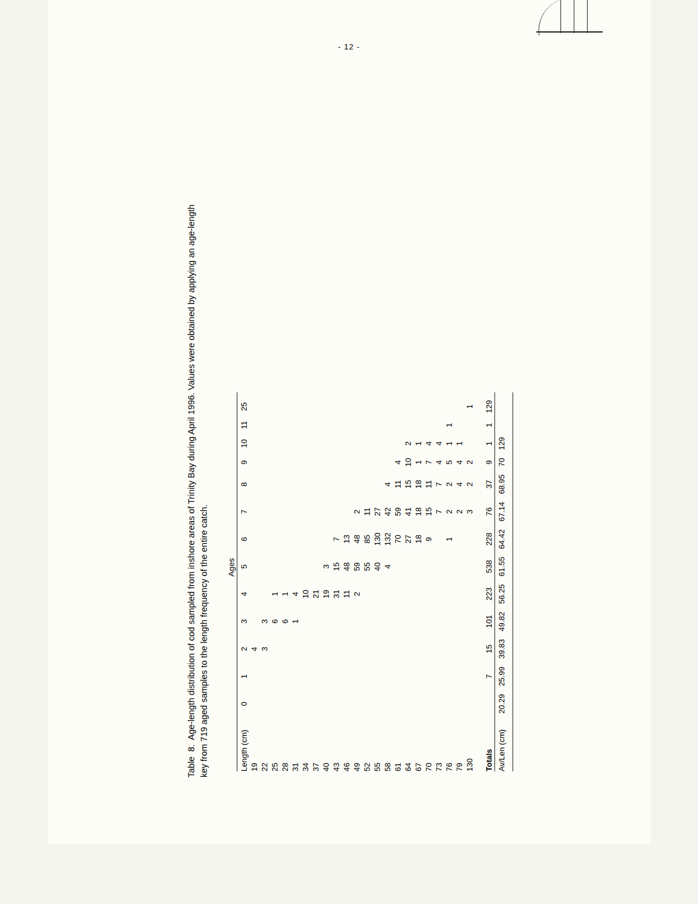- 12 -
Table 8. Age-length distribution of cod sampled from inshore areas of Trinity Bay during April 1996. Values were obtained by applying an age-length
key from 719 aged samples to the length frequency of the entire catch.
| | Ages |
| Length (cm) | 0 | 1 | 2 | 3 | 4 | 5 | 6 | 7 | 8 | 9 | 10 | 11 | 25 |
| 19 | | | 4 | | | | | | | | | | |
| 22 | | | 3 | 3 | | | | | | | | | |
| 25 | | | | 6 | 1 | | | | | | | | |
| 28 | | | | 6 | 1 | | | | | | | | |
| 31 | | | | 1 | 4 | | | | | | | | |
| 34 | | | | | 10 | | | | | | | | |
| 37 | | | | | 21 | | | | | | | | |
| 40 | | | | | 19 | 3 | | | | | | | |
| 43 | | | | | 31 | 15 | 7 | | | | | | |
| 46 | | | | | 11 | 48 | 13 | | | | | | |
| 49 | | | | | 2 | 59 | 48 | 2 | | | | | |
| 52 | | | | | | 55 | 85 | 11 | | | | | |
| 55 | | | | | | 40 | 130 | 27 | | | | | |
| 58 | | | | | | 4 | 132 | 42 | 4 | | | | |
| 61 | | | | | | | 70 | 59 | 11 | 4 | | | |
| 64 | | | | | | | 27 | 41 | 15 | 10 | 2 | | |
| 67 | | | | | | | 18 | 18 | 18 | 1 | 1 | | |
| 70 | | | | | | | 9 | 15 | 11 | 7 | 4 | | |
| 73 | | | | | | | | 7 | 7 | 4 | 4 | | |
| 76 | | | | | | | 1 | 2 | 2 | 5 | 1 | 1 | |
| 79 | | | | | | | | 2 | 4 | 4 | 1 | | |
| 130 | | | | | | | | 3 | 2 | 2 | | | 1 |
| Totals | | 7 | 15 | 101 | 223 | 538 | 228 | 76 | 37 | 9 | 1 | 1 | 129 |
| Av/Len (cm) | 20.29 | 25.99 | 39.83 | 49.82 | 56.25 | 61.55 | 64.42 | 67.14 | 68.95 | 70 | 129 | | |